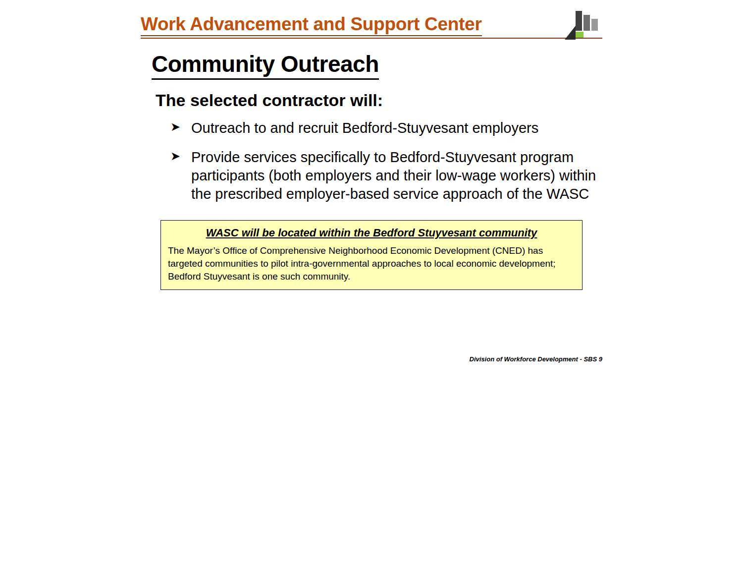Work Advancement and Support Center
Community Outreach
The selected contractor will:
Outreach to and recruit Bedford-Stuyvesant employers
Provide services specifically to Bedford-Stuyvesant program participants (both employers and their low-wage workers) within the prescribed employer-based service approach of the WASC
WASC will be located within the Bedford Stuyvesant community
The Mayor’s Office of Comprehensive Neighborhood Economic Development (CNED) has targeted communities to pilot intra-governmental approaches to local economic development; Bedford Stuyvesant is one such community.
Division of Workforce Development - SBS 9